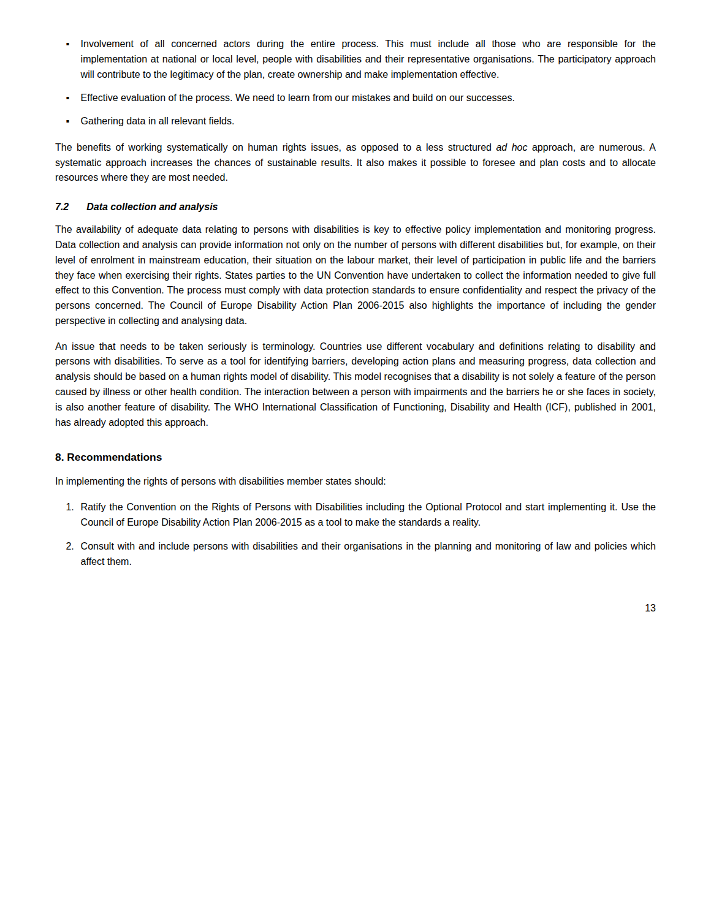Involvement of all concerned actors during the entire process. This must include all those who are responsible for the implementation at national or local level, people with disabilities and their representative organisations. The participatory approach will contribute to the legitimacy of the plan, create ownership and make implementation effective.
Effective evaluation of the process. We need to learn from our mistakes and build on our successes.
Gathering data in all relevant fields.
The benefits of working systematically on human rights issues, as opposed to a less structured ad hoc approach, are numerous. A systematic approach increases the chances of sustainable results. It also makes it possible to foresee and plan costs and to allocate resources where they are most needed.
7.2 Data collection and analysis
The availability of adequate data relating to persons with disabilities is key to effective policy implementation and monitoring progress. Data collection and analysis can provide information not only on the number of persons with different disabilities but, for example, on their level of enrolment in mainstream education, their situation on the labour market, their level of participation in public life and the barriers they face when exercising their rights. States parties to the UN Convention have undertaken to collect the information needed to give full effect to this Convention. The process must comply with data protection standards to ensure confidentiality and respect the privacy of the persons concerned. The Council of Europe Disability Action Plan 2006-2015 also highlights the importance of including the gender perspective in collecting and analysing data.
An issue that needs to be taken seriously is terminology. Countries use different vocabulary and definitions relating to disability and persons with disabilities. To serve as a tool for identifying barriers, developing action plans and measuring progress, data collection and analysis should be based on a human rights model of disability. This model recognises that a disability is not solely a feature of the person caused by illness or other health condition. The interaction between a person with impairments and the barriers he or she faces in society, is also another feature of disability. The WHO International Classification of Functioning, Disability and Health (ICF), published in 2001, has already adopted this approach.
8. Recommendations
In implementing the rights of persons with disabilities member states should:
Ratify the Convention on the Rights of Persons with Disabilities including the Optional Protocol and start implementing it. Use the Council of Europe Disability Action Plan 2006-2015 as a tool to make the standards a reality.
Consult with and include persons with disabilities and their organisations in the planning and monitoring of law and policies which affect them.
13